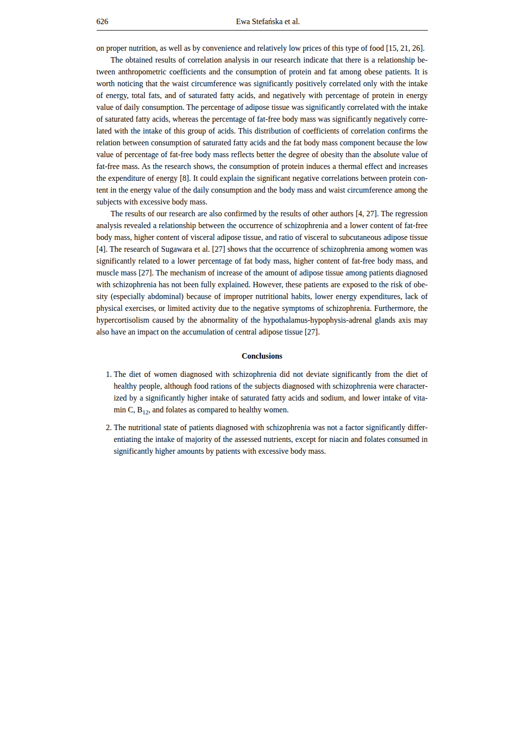626 Ewa Stefańska et al.
on proper nutrition, as well as by convenience and relatively low prices of this type of food [15, 21, 26].
The obtained results of correlation analysis in our research indicate that there is a relationship between anthropometric coefficients and the consumption of protein and fat among obese patients. It is worth noticing that the waist circumference was significantly positively correlated only with the intake of energy, total fats, and of saturated fatty acids, and negatively with percentage of protein in energy value of daily consumption. The percentage of adipose tissue was significantly correlated with the intake of saturated fatty acids, whereas the percentage of fat-free body mass was significantly negatively correlated with the intake of this group of acids. This distribution of coefficients of correlation confirms the relation between consumption of saturated fatty acids and the fat body mass component because the low value of percentage of fat-free body mass reflects better the degree of obesity than the absolute value of fat-free mass. As the research shows, the consumption of protein induces a thermal effect and increases the expenditure of energy [8]. It could explain the significant negative correlations between protein content in the energy value of the daily consumption and the body mass and waist circumference among the subjects with excessive body mass.
The results of our research are also confirmed by the results of other authors [4, 27]. The regression analysis revealed a relationship between the occurrence of schizophrenia and a lower content of fat-free body mass, higher content of visceral adipose tissue, and ratio of visceral to subcutaneous adipose tissue [4]. The research of Sugawara et al. [27] shows that the occurrence of schizophrenia among women was significantly related to a lower percentage of fat body mass, higher content of fat-free body mass, and muscle mass [27]. The mechanism of increase of the amount of adipose tissue among patients diagnosed with schizophrenia has not been fully explained. However, these patients are exposed to the risk of obesity (especially abdominal) because of improper nutritional habits, lower energy expenditures, lack of physical exercises, or limited activity due to the negative symptoms of schizophrenia. Furthermore, the hypercortisolism caused by the abnormality of the hypothalamus-hypophysis-adrenal glands axis may also have an impact on the accumulation of central adipose tissue [27].
Conclusions
The diet of women diagnosed with schizophrenia did not deviate significantly from the diet of healthy people, although food rations of the subjects diagnosed with schizophrenia were characterized by a significantly higher intake of saturated fatty acids and sodium, and lower intake of vitamin C, B12, and folates as compared to healthy women.
The nutritional state of patients diagnosed with schizophrenia was not a factor significantly differentiating the intake of majority of the assessed nutrients, except for niacin and folates consumed in significantly higher amounts by patients with excessive body mass.